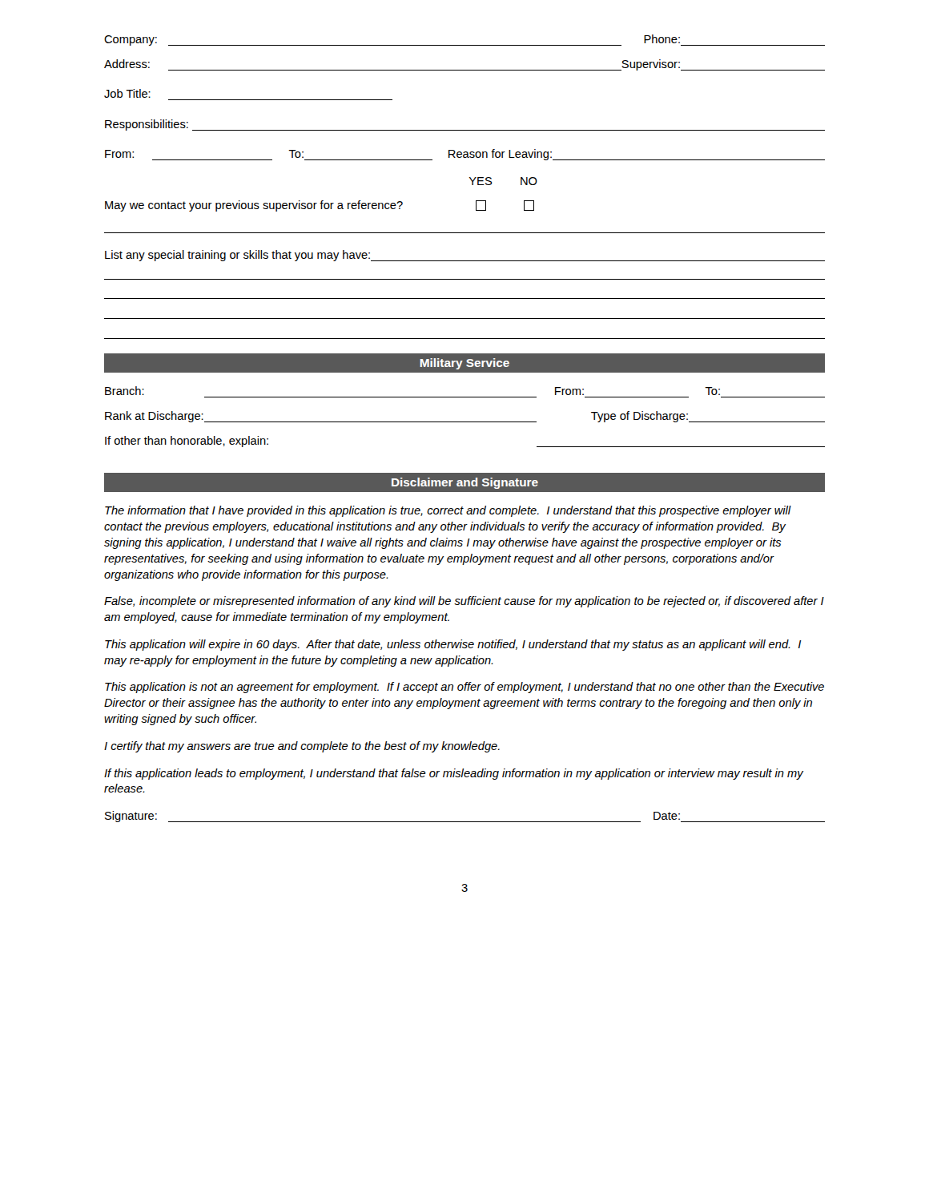| Company: | | Phone: | |
| Address: | | Supervisor: | |
| Job Title: | | |
| Responsibilities: | |
| From: | | To: | | Reason for Leaving: | |
| | YES | NO | |
| May we contact your previous supervisor for a reference? | | | |
| List any special training or skills that you may have: | |
Military Service
| Branch: | | From: | | To: | |
| Rank at Discharge: | | Type of Discharge: | |
| If other than honorable, explain: | |
Disclaimer and Signature
The information that I have provided in this application is true, correct and complete. I understand that this prospective employer will contact the previous employers, educational institutions and any other individuals to verify the accuracy of information provided. By signing this application, I understand that I waive all rights and claims I may otherwise have against the prospective employer or its representatives, for seeking and using information to evaluate my employment request and all other persons, corporations and/or organizations who provide information for this purpose.
False, incomplete or misrepresented information of any kind will be sufficient cause for my application to be rejected or, if discovered after I am employed, cause for immediate termination of my employment.
This application will expire in 60 days. After that date, unless otherwise notified, I understand that my status as an applicant will end. I may re-apply for employment in the future by completing a new application.
This application is not an agreement for employment. If I accept an offer of employment, I understand that no one other than the Executive Director or their assignee has the authority to enter into any employment agreement with terms contrary to the foregoing and then only in writing signed by such officer.
I certify that my answers are true and complete to the best of my knowledge.
If this application leads to employment, I understand that false or misleading information in my application or interview may result in my release.
| Signature: | | Date: | |
3